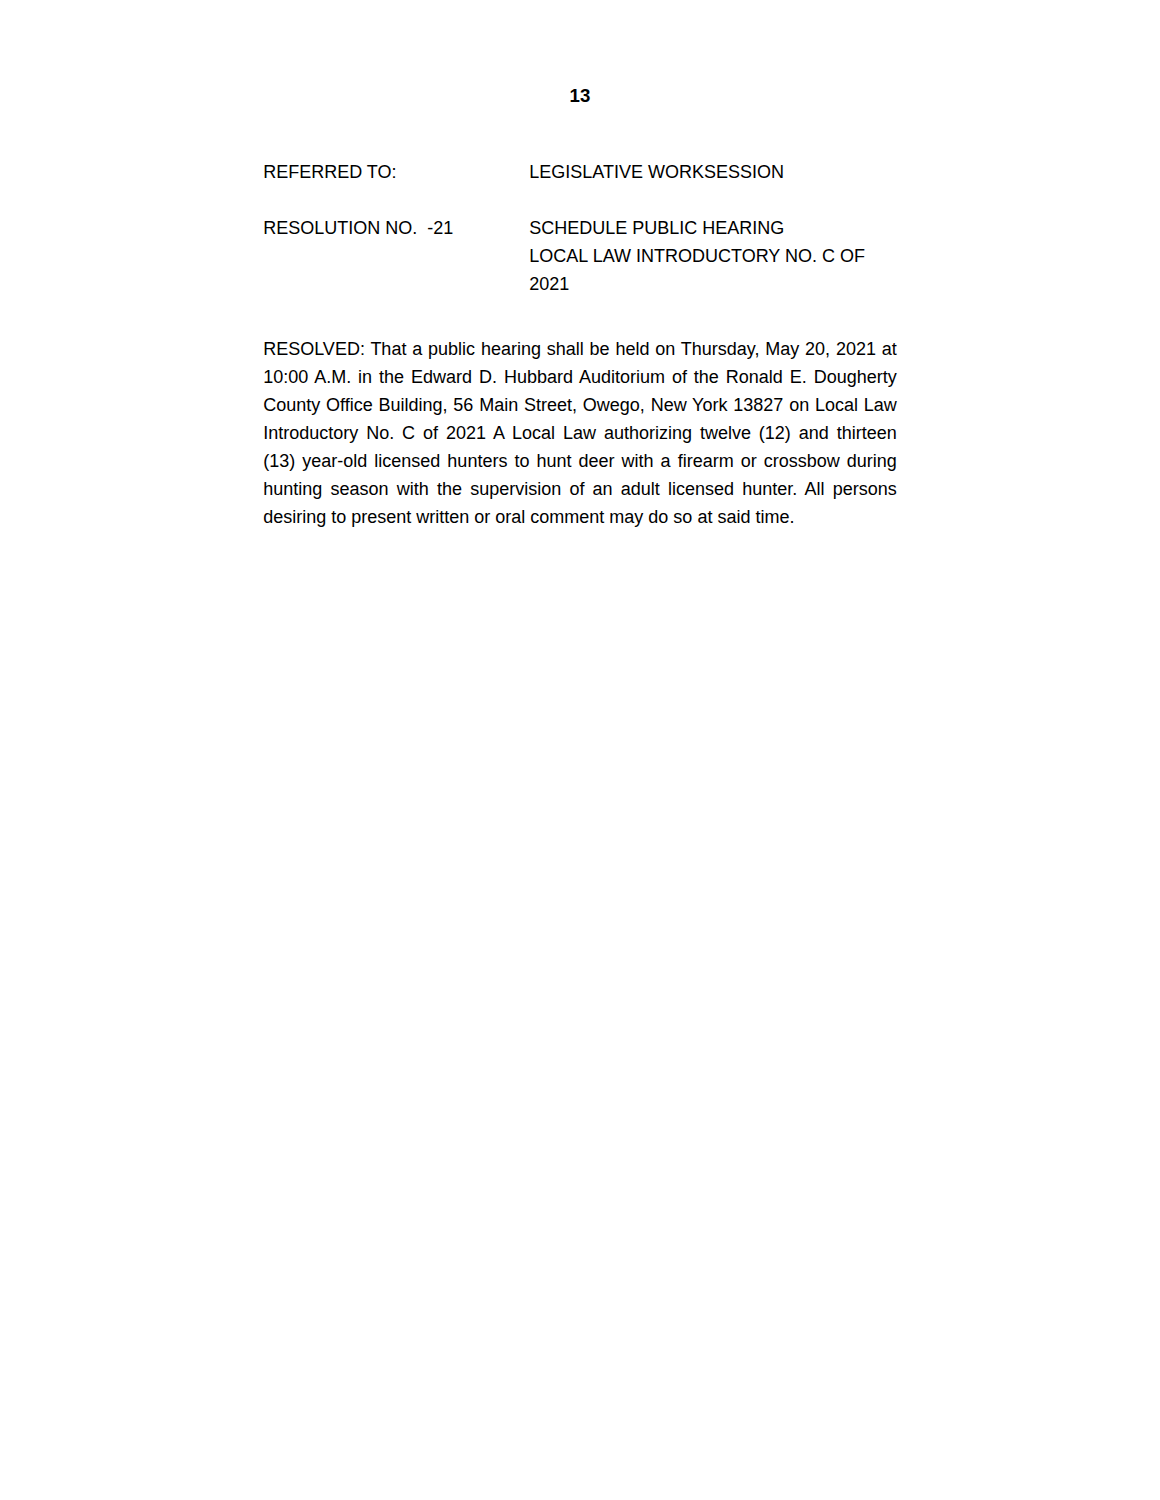13
| REFERRED TO: | LEGISLATIVE WORKSESSION |
| RESOLUTION NO. -21 | SCHEDULE PUBLIC HEARING LOCAL LAW INTRODUCTORY NO. C OF 2021 |
RESOLVED: That a public hearing shall be held on Thursday, May 20, 2021 at 10:00 A.M. in the Edward D. Hubbard Auditorium of the Ronald E. Dougherty County Office Building, 56 Main Street, Owego, New York 13827 on Local Law Introductory No. C of 2021 A Local Law authorizing twelve (12) and thirteen (13) year-old licensed hunters to hunt deer with a firearm or crossbow during hunting season with the supervision of an adult licensed hunter. All persons desiring to present written or oral comment may do so at said time.